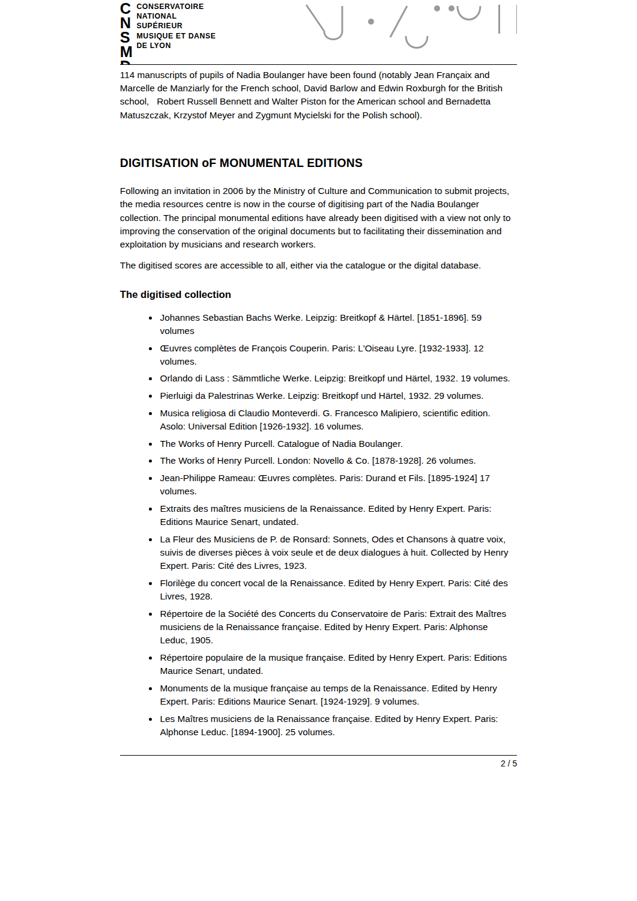C N S M D
Conservatoire National Supérieur Musique et Danse de Lyon
114 manuscripts of pupils of Nadia Boulanger have been found (notably Jean Françaix and Marcelle de Manziarly for the French school, David Barlow and Edwin Roxburgh for the British school, Robert Russell Bennett and Walter Piston for the American school and Bernadetta Matuszczak, Krzystof Meyer and Zygmunt Mycielski for the Polish school).
DIGITISATION oF MONUMENTAL EDITIONS
Following an invitation in 2006 by the Ministry of Culture and Communication to submit projects, the media resources centre is now in the course of digitising part of the Nadia Boulanger collection. The principal monumental editions have already been digitised with a view not only to improving the conservation of the original documents but to facilitating their dissemination and exploitation by musicians and research workers.
The digitised scores are accessible to all, either via the catalogue or the digital database.
The digitised collection
Johannes Sebastian Bachs Werke. Leipzig: Breitkopf & Härtel. [1851-1896]. 59 volumes
Œuvres complètes de François Couperin. Paris: L'Oiseau Lyre. [1932-1933]. 12 volumes.
Orlando di Lass : Sämmtliche Werke. Leipzig: Breitkopf und Härtel, 1932. 19 volumes.
Pierluigi da Palestrinas Werke. Leipzig: Breitkopf und Härtel, 1932. 29 volumes.
Musica religiosa di Claudio Monteverdi. G. Francesco Malipiero, scientific edition. Asolo: Universal Edition [1926-1932]. 16 volumes.
The Works of Henry Purcell. Catalogue of Nadia Boulanger.
The Works of Henry Purcell. London: Novello & Co. [1878-1928]. 26 volumes.
Jean-Philippe Rameau: Œuvres complètes. Paris: Durand et Fils. [1895-1924] 17 volumes.
Extraits des maîtres musiciens de la Renaissance. Edited by Henry Expert. Paris: Editions Maurice Senart, undated.
La Fleur des Musiciens de P. de Ronsard: Sonnets, Odes et Chansons à quatre voix, suivis de diverses pièces à voix seule et de deux dialogues à huit. Collected by Henry Expert. Paris: Cité des Livres, 1923.
Florilège du concert vocal de la Renaissance. Edited by Henry Expert. Paris: Cité des Livres, 1928.
Répertoire de la Société des Concerts du Conservatoire de Paris: Extrait des Maîtres musiciens de la Renaissance française. Edited by Henry Expert. Paris: Alphonse Leduc, 1905.
Répertoire populaire de la musique française. Edited by Henry Expert. Paris: Editions Maurice Senart, undated.
Monuments de la musique française au temps de la Renaissance. Edited by Henry Expert. Paris: Editions Maurice Senart. [1924-1929]. 9 volumes.
Les Maîtres musiciens de la Renaissance française. Edited by Henry Expert. Paris: Alphonse Leduc. [1894-1900]. 25 volumes.
2 / 5